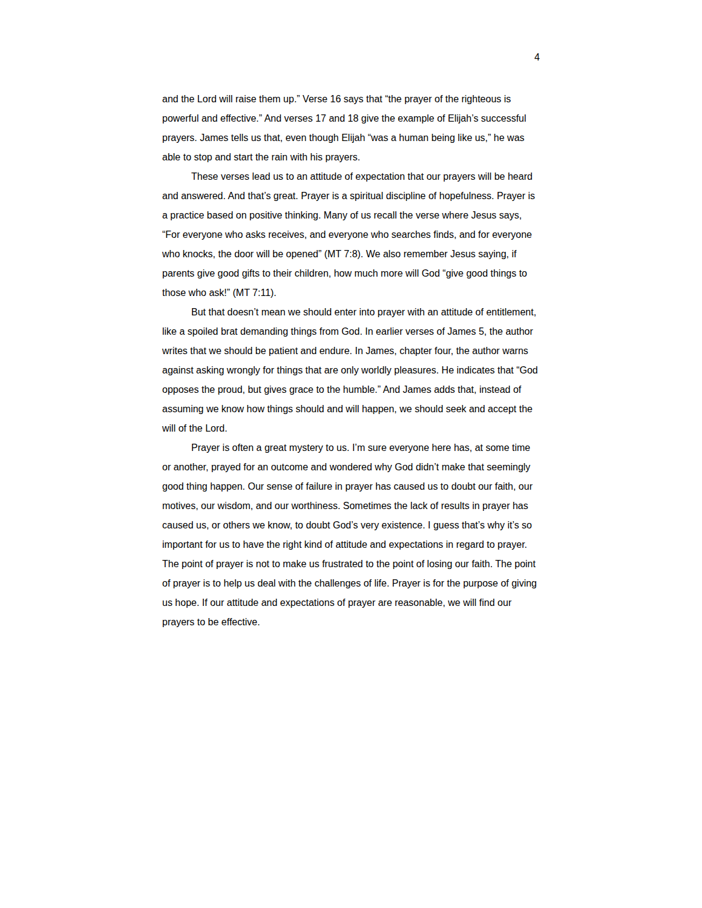4
and the Lord will raise them up.” Verse 16 says that “the prayer of the righteous is powerful and effective.” And verses 17 and 18 give the example of Elijah’s successful prayers. James tells us that, even though Elijah “was a human being like us,” he was able to stop and start the rain with his prayers.
These verses lead us to an attitude of expectation that our prayers will be heard and answered. And that’s great. Prayer is a spiritual discipline of hopefulness. Prayer is a practice based on positive thinking. Many of us recall the verse where Jesus says, “For everyone who asks receives, and everyone who searches finds, and for everyone who knocks, the door will be opened” (MT 7:8). We also remember Jesus saying, if parents give good gifts to their children, how much more will God “give good things to those who ask!” (MT 7:11).
But that doesn’t mean we should enter into prayer with an attitude of entitlement, like a spoiled brat demanding things from God. In earlier verses of James 5, the author writes that we should be patient and endure. In James, chapter four, the author warns against asking wrongly for things that are only worldly pleasures. He indicates that “God opposes the proud, but gives grace to the humble.” And James adds that, instead of assuming we know how things should and will happen, we should seek and accept the will of the Lord.
Prayer is often a great mystery to us. I’m sure everyone here has, at some time or another, prayed for an outcome and wondered why God didn’t make that seemingly good thing happen. Our sense of failure in prayer has caused us to doubt our faith, our motives, our wisdom, and our worthiness. Sometimes the lack of results in prayer has caused us, or others we know, to doubt God’s very existence. I guess that’s why it’s so important for us to have the right kind of attitude and expectations in regard to prayer. The point of prayer is not to make us frustrated to the point of losing our faith. The point of prayer is to help us deal with the challenges of life. Prayer is for the purpose of giving us hope. If our attitude and expectations of prayer are reasonable, we will find our prayers to be effective.